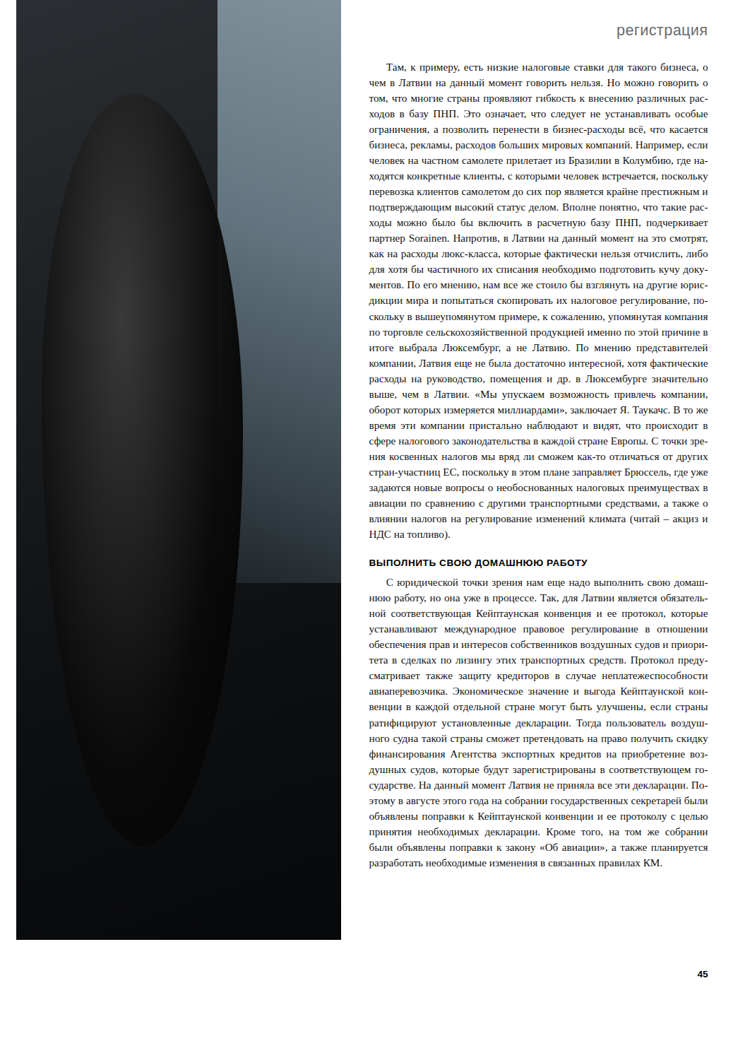регистрация
Там, к примеру, есть низкие налоговые ставки для такого бизнеса, о чем в Латвии на данный момент говорить нельзя. Но можно говорить о том, что многие страны проявляют гибкость к внесению различных расходов в базу ПНП. Это означает, что следует не устанавливать особые ограничения, а позволить перенести в бизнес-расходы всё, что касается бизнеса, рекламы, расходов больших мировых компаний. Например, если человек на частном самолете прилетает из Бразилии в Колумбию, где находятся конкретные клиенты, с которыми человек встречается, поскольку перевозка клиентов самолетом до сих пор является крайне престижным и подтверждающим высокий статус делом. Вполне понятно, что такие расходы можно было бы включить в расчетную базу ПНП, подчеркивает партнер Sorainen. Напротив, в Латвии на данный момент на это смотрят, как на расходы люкс-класса, которые фактически нельзя отчислить, либо для хотя бы частичного их списания необходимо подготовить кучу документов. По его мнению, нам все же стоило бы взглянуть на другие юрисдикции мира и попытаться скопировать их налоговое регулирование, поскольку в вышеупомянутом примере, к сожалению, упомянутая компания по торговле сельскохозяйственной продукцией именно по этой причине в итоге выбрала Люксембург, а не Латвию. По мнению представителей компании, Латвия еще не была достаточно интересной, хотя фактические расходы на руководство, помещения и др. в Люксембурге значительно выше, чем в Латвии. «Мы упускаем возможность привлечь компании, оборот которых измеряется миллиардами», заключает Я. Таукачс. В то же время эти компании пристально наблюдают и видят, что происходит в сфере налогового законодательства в каждой стране Европы. С точки зрения косвенных налогов мы вряд ли сможем как-то отличаться от других стран-участниц ЕС, поскольку в этом плане заправляет Брюссель, где уже задаются новые вопросы о необоснованных налоговых преимуществах в авиации по сравнению с другими транспортными средствами, а также о влиянии налогов на регулирование изменений климата (читай – акциз и НДС на топливо).
Выполнить свою домашнюю работу
С юридической точки зрения нам еще надо выполнить свою домашнюю работу, но она уже в процессе. Так, для Латвии является обязательной соответствующая Кейптаунская конвенция и ее протокол, которые устанавливают международное правовое регулирование в отношении обеспечения прав и интересов собственников воздушных судов и приоритета в сделках по лизингу этих транспортных средств. Протокол предусматривает также защиту кредиторов в случае неплатежеспособности авиаперевозчика. Экономическое значение и выгода Кейптаунской конвенции в каждой отдельной стране могут быть улучшены, если страны ратифицируют установленные декларации. Тогда пользователь воздушного судна такой страны сможет претендовать на право получить скидку финансирования Агентства экспортных кредитов на приобретение воздушных судов, которые будут зарегистрированы в соответствующем государстве. На данный момент Латвия не приняла все эти декларации. Поэтому в августе этого года на собрании государственных секретарей были объявлены поправки к Кейптаунской конвенции и ее протоколу с целью принятия необходимых декларации. Кроме того, на том же собрании были объявлены поправки к закону «Об авиации», а также планируется разработать необходимые изменения в связанных правилах КМ.
45